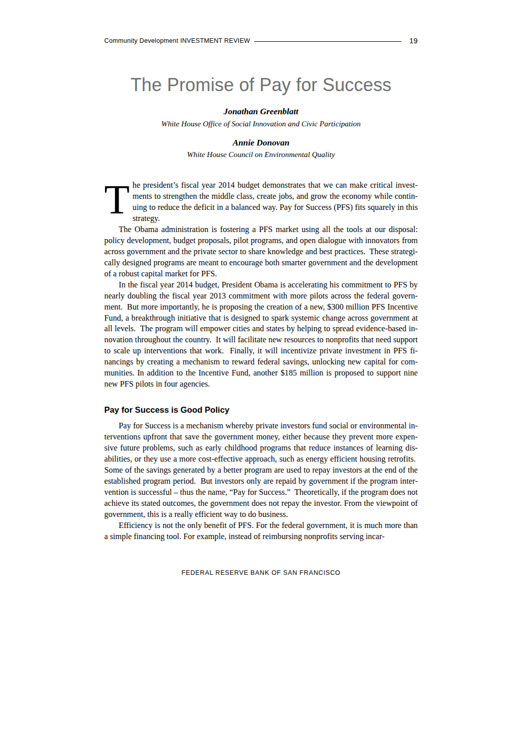Community Development INVESTMENT REVIEW 19
The Promise of Pay for Success
Jonathan Greenblatt
White House Office of Social Innovation and Civic Participation
Annie Donovan
White House Council on Environmental Quality
The president’s fiscal year 2014 budget demonstrates that we can make critical investments to strengthen the middle class, create jobs, and grow the economy while continuing to reduce the deficit in a balanced way. Pay for Success (PFS) fits squarely in this strategy.
The Obama administration is fostering a PFS market using all the tools at our disposal: policy development, budget proposals, pilot programs, and open dialogue with innovators from across government and the private sector to share knowledge and best practices. These strategically designed programs are meant to encourage both smarter government and the development of a robust capital market for PFS.
In the fiscal year 2014 budget, President Obama is accelerating his commitment to PFS by nearly doubling the fiscal year 2013 commitment with more pilots across the federal government. But more importantly, he is proposing the creation of a new, $300 million PFS Incentive Fund, a breakthrough initiative that is designed to spark systemic change across government at all levels. The program will empower cities and states by helping to spread evidence-based innovation throughout the country. It will facilitate new resources to nonprofits that need support to scale up interventions that work. Finally, it will incentivize private investment in PFS financings by creating a mechanism to reward federal savings, unlocking new capital for communities. In addition to the Incentive Fund, another $185 million is proposed to support nine new PFS pilots in four agencies.
Pay for Success is Good Policy
Pay for Success is a mechanism whereby private investors fund social or environmental interventions upfront that save the government money, either because they prevent more expensive future problems, such as early childhood programs that reduce instances of learning disabilities, or they use a more cost-effective approach, such as energy efficient housing retrofits. Some of the savings generated by a better program are used to repay investors at the end of the established program period. But investors only are repaid by government if the program intervention is successful – thus the name, “Pay for Success.” Theoretically, if the program does not achieve its stated outcomes, the government does not repay the investor. From the viewpoint of government, this is a really efficient way to do business.
Efficiency is not the only benefit of PFS. For the federal government, it is much more than a simple financing tool. For example, instead of reimbursing nonprofits serving incar-
FEDERAL RESERVE BANK OF SAN FRANCISCO